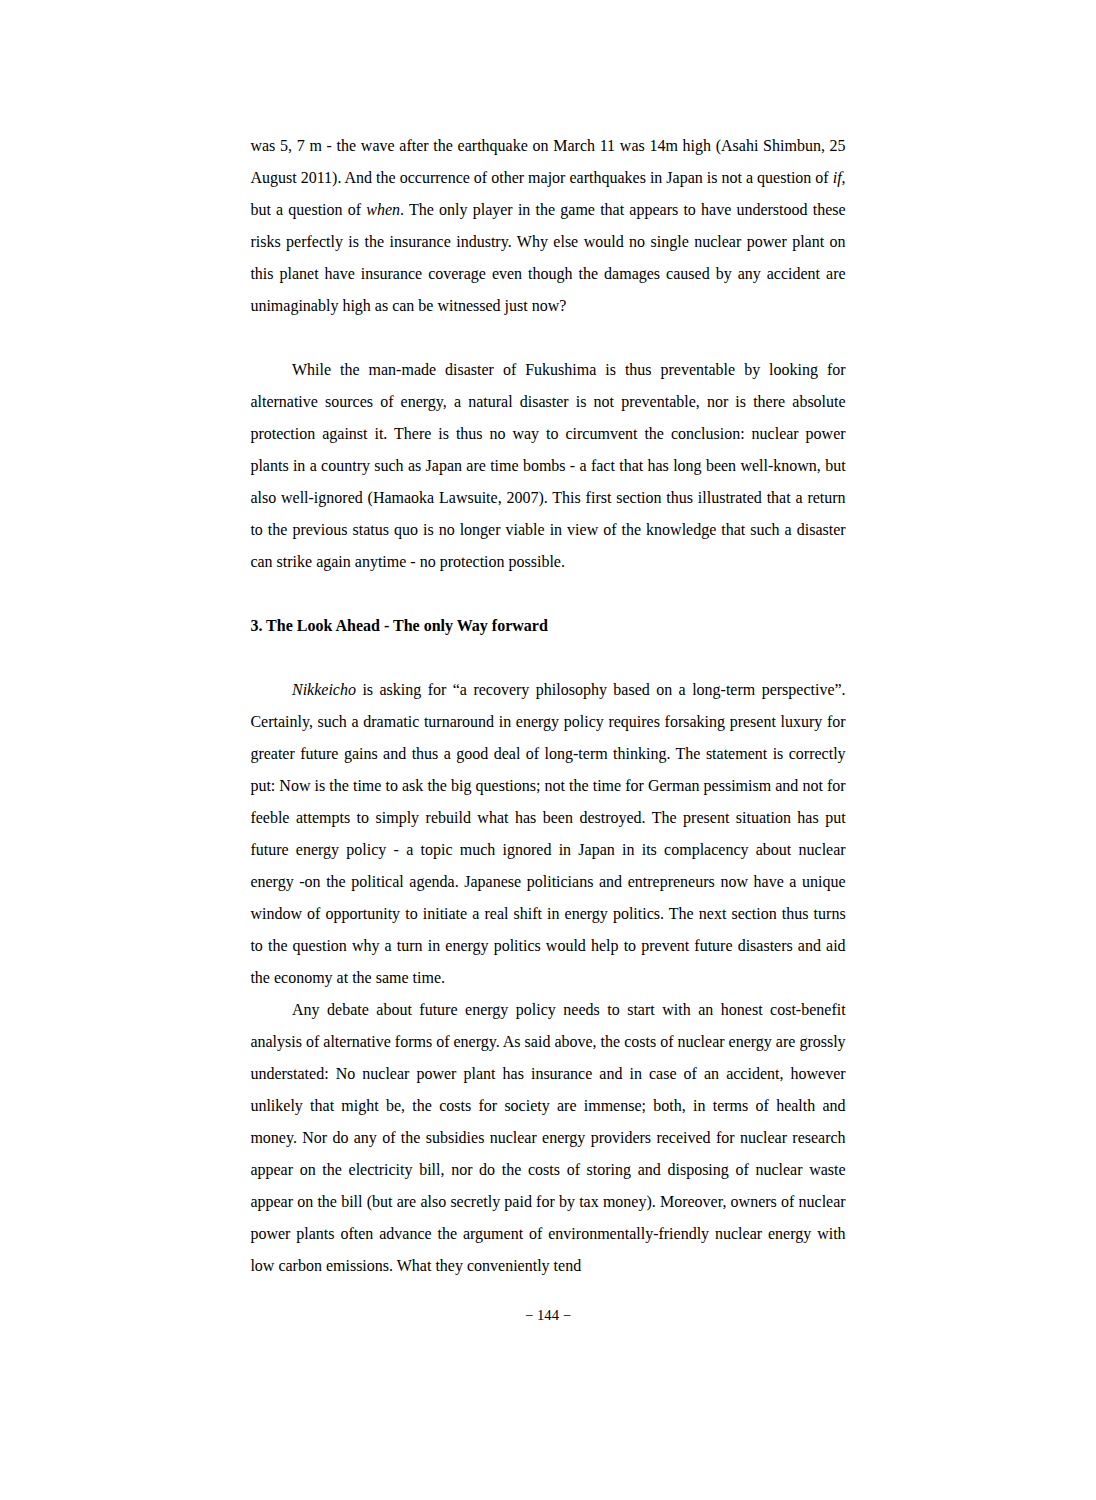was 5, 7 m - the wave after the earthquake on March 11 was 14m high (Asahi Shimbun, 25 August 2011). And the occurrence of other major earthquakes in Japan is not a question of if, but a question of when. The only player in the game that appears to have understood these risks perfectly is the insurance industry. Why else would no single nuclear power plant on this planet have insurance coverage even though the damages caused by any accident are unimaginably high as can be witnessed just now?
While the man-made disaster of Fukushima is thus preventable by looking for alternative sources of energy, a natural disaster is not preventable, nor is there absolute protection against it. There is thus no way to circumvent the conclusion: nuclear power plants in a country such as Japan are time bombs - a fact that has long been well-known, but also well-ignored (Hamaoka Lawsuite, 2007). This first section thus illustrated that a return to the previous status quo is no longer viable in view of the knowledge that such a disaster can strike again anytime - no protection possible.
3. The Look Ahead - The only Way forward
Nikkeicho is asking for “a recovery philosophy based on a long-term perspective”. Certainly, such a dramatic turnaround in energy policy requires forsaking present luxury for greater future gains and thus a good deal of long-term thinking. The statement is correctly put: Now is the time to ask the big questions; not the time for German pessimism and not for feeble attempts to simply rebuild what has been destroyed. The present situation has put future energy policy - a topic much ignored in Japan in its complacency about nuclear energy -on the political agenda. Japanese politicians and entrepreneurs now have a unique window of opportunity to initiate a real shift in energy politics. The next section thus turns to the question why a turn in energy politics would help to prevent future disasters and aid the economy at the same time.
Any debate about future energy policy needs to start with an honest cost-benefit analysis of alternative forms of energy. As said above, the costs of nuclear energy are grossly understated: No nuclear power plant has insurance and in case of an accident, however unlikely that might be, the costs for society are immense; both, in terms of health and money. Nor do any of the subsidies nuclear energy providers received for nuclear research appear on the electricity bill, nor do the costs of storing and disposing of nuclear waste appear on the bill (but are also secretly paid for by tax money). Moreover, owners of nuclear power plants often advance the argument of environmentally-friendly nuclear energy with low carbon emissions. What they conveniently tend
− 144 −